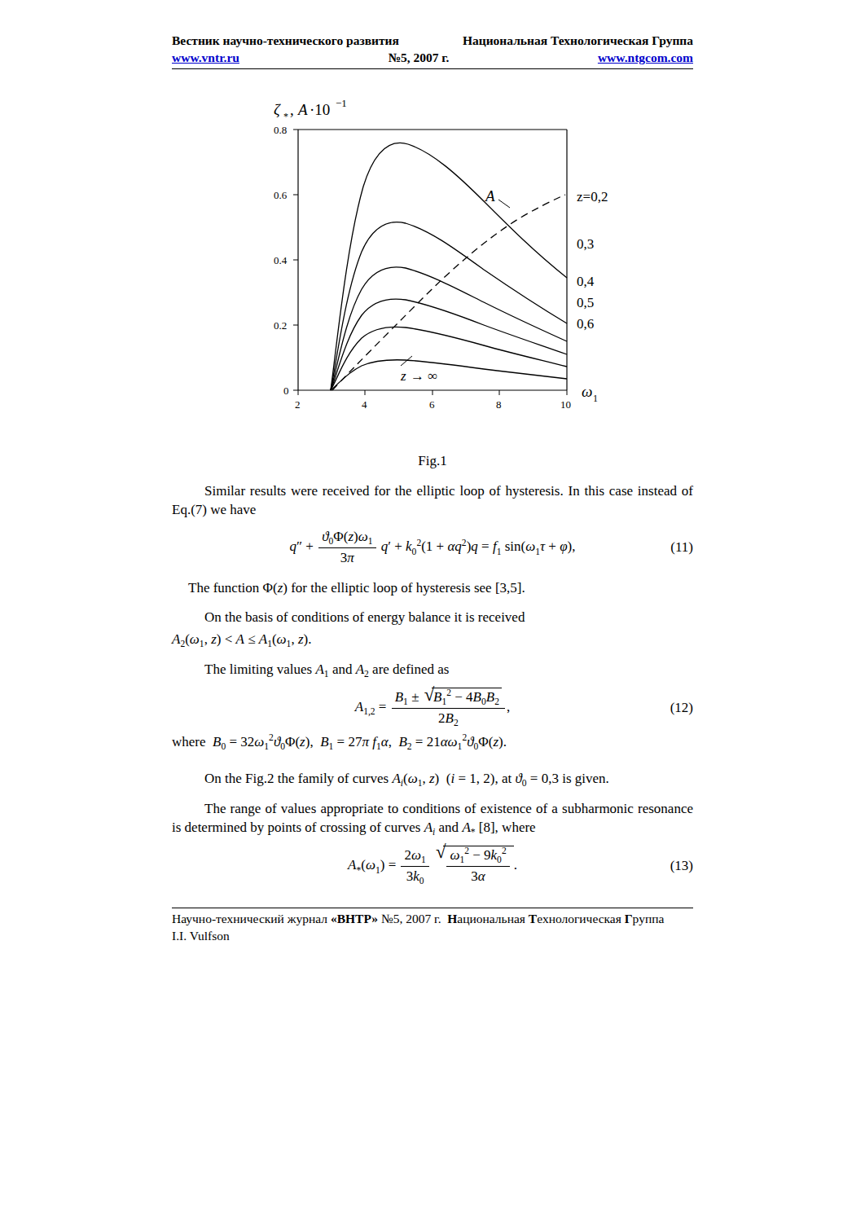Вестник научно-технического развития Национальная Технологическая Группа
www.vntr.ru №5, 2007 г. www.ntgcom.com
ζ * , A ·10 −1 0.8 0.6 0.4 0.2 0 2 4 6 8 10 ω 1 A z=0,2 0,3 0,4 0,5 0,6 z → ∞
Fig.1
Similar results were received for the elliptic loop of hysteresis. In this case instead of Eq.(7) we have
q″ + ϑ0Φ(z)ω1 3π q′ + k02(1 + αq2)q = f1 sin(ω1τ + φ), (11)
The function Φ(z) for the elliptic loop of hysteresis see [3,5].
On the basis of conditions of energy balance it is received
A2(ω1, z) < A ≤ A1(ω1, z).
The limiting values A1 and A2 are defined as
A1,2 = B1 ± B12 − 4B0B2 2B2 , (12)
where B0 = 32ω12ϑ0Φ(z), B1 = 27π f1α, B2 = 21αω12ϑ0Φ(z).
On the Fig.2 the family of curves Ai(ω1, z) (i = 1, 2), at ϑ0 = 0,3 is given.
The range of values appropriate to conditions of existence of a subharmonic resonance is determined by points of crossing of curves Ai and A* [8], where
A*(ω1) = 2ω1 3k0 ω12 − 9k02 3α . (13)
Научно-технический журнал «ВНТР» №5, 2007 г. Национальная Технологическая Группа
I.I. Vulfson